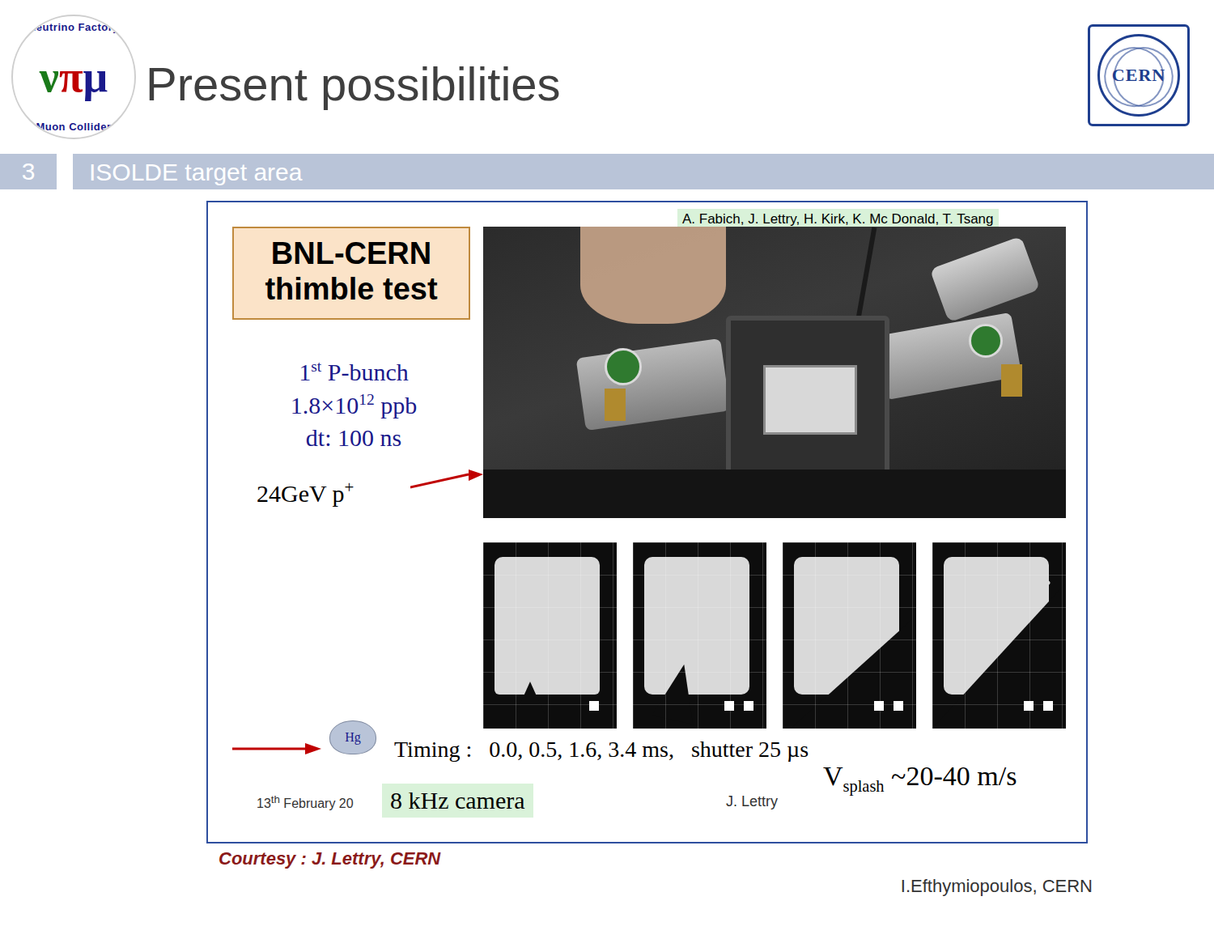Neutrino Factory
νπμ
Muon Collider
CERN
Present possibilities
3
ISOLDE target area
A. Fabich, J. Lettry, H. Kirk, K. Mc Donald, T. Tsang
BNL-CERN
thimble test
1st P-bunch
1.8×1012 ppb
dt: 100 ns
24GeV p+
Hg
Timing : 0.0, 0.5, 1.6, 3.4 ms, shutter 25 µs
Vsplash ~20-40 m/s
13th February 20
8 kHz camera
J. Lettry
Courtesy : J. Lettry, CERN
I.Efthymiopoulos, CERN